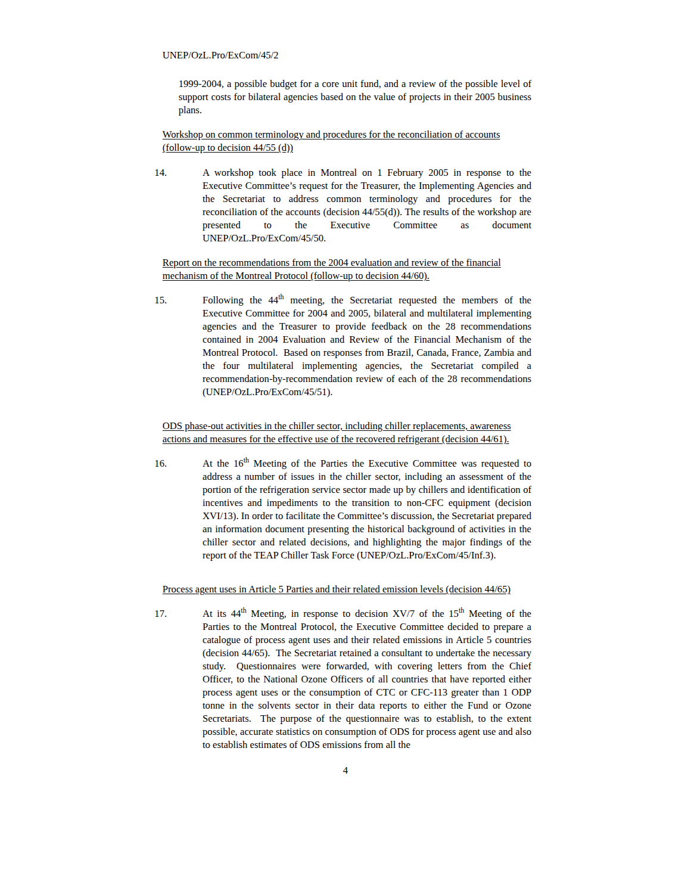UNEP/OzL.Pro/ExCom/45/2
1999-2004, a possible budget for a core unit fund, and a review of the possible level of support costs for bilateral agencies based on the value of projects in their 2005 business plans.
Workshop on common terminology and procedures for the reconciliation of accounts (follow-up to decision 44/55 (d))
14. A workshop took place in Montreal on 1 February 2005 in response to the Executive Committee’s request for the Treasurer, the Implementing Agencies and the Secretariat to address common terminology and procedures for the reconciliation of the accounts (decision 44/55(d)). The results of the workshop are presented to the Executive Committee as document UNEP/OzL.Pro/ExCom/45/50.
Report on the recommendations from the 2004 evaluation and review of the financial mechanism of the Montreal Protocol (follow-up to decision 44/60).
15. Following the 44th meeting, the Secretariat requested the members of the Executive Committee for 2004 and 2005, bilateral and multilateral implementing agencies and the Treasurer to provide feedback on the 28 recommendations contained in 2004 Evaluation and Review of the Financial Mechanism of the Montreal Protocol. Based on responses from Brazil, Canada, France, Zambia and the four multilateral implementing agencies, the Secretariat compiled a recommendation-by-recommendation review of each of the 28 recommendations (UNEP/OzL.Pro/ExCom/45/51).
ODS phase-out activities in the chiller sector, including chiller replacements, awareness actions and measures for the effective use of the recovered refrigerant (decision 44/61).
16. At the 16th Meeting of the Parties the Executive Committee was requested to address a number of issues in the chiller sector, including an assessment of the portion of the refrigeration service sector made up by chillers and identification of incentives and impediments to the transition to non-CFC equipment (decision XVI/13). In order to facilitate the Committee’s discussion, the Secretariat prepared an information document presenting the historical background of activities in the chiller sector and related decisions, and highlighting the major findings of the report of the TEAP Chiller Task Force (UNEP/OzL.Pro/ExCom/45/Inf.3).
Process agent uses in Article 5 Parties and their related emission levels (decision 44/65)
17. At its 44th Meeting, in response to decision XV/7 of the 15th Meeting of the Parties to the Montreal Protocol, the Executive Committee decided to prepare a catalogue of process agent uses and their related emissions in Article 5 countries (decision 44/65). The Secretariat retained a consultant to undertake the necessary study. Questionnaires were forwarded, with covering letters from the Chief Officer, to the National Ozone Officers of all countries that have reported either process agent uses or the consumption of CTC or CFC-113 greater than 1 ODP tonne in the solvents sector in their data reports to either the Fund or Ozone Secretariats. The purpose of the questionnaire was to establish, to the extent possible, accurate statistics on consumption of ODS for process agent use and also to establish estimates of ODS emissions from all the
4